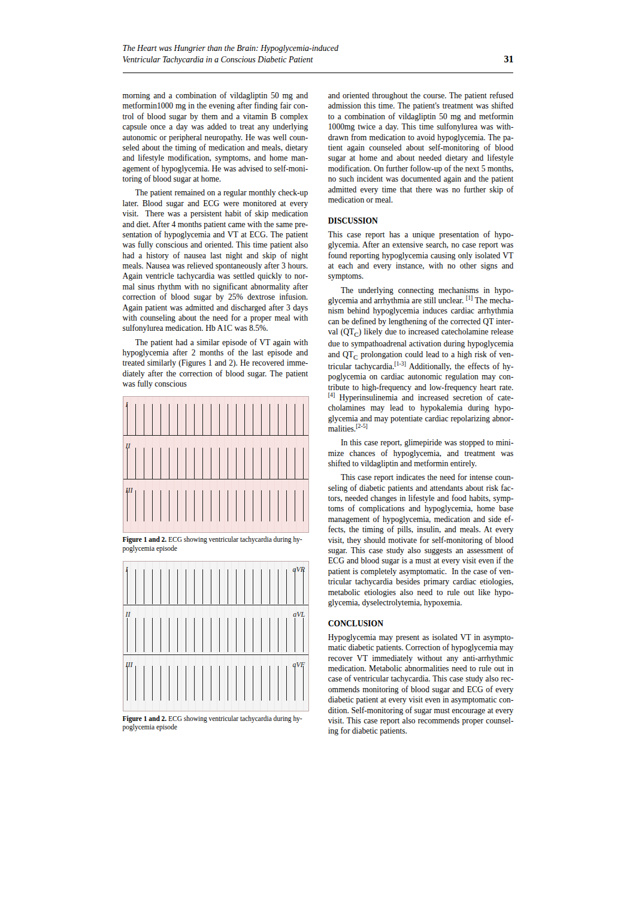The Heart was Hungrier than the Brain: Hypoglycemia-induced
Ventricular Tachycardia in a Conscious Diabetic Patient 31
morning and a combination of vildagliptin 50 mg and metformin1000 mg in the evening after finding fair control of blood sugar by them and a vitamin B complex capsule once a day was added to treat any underlying autonomic or peripheral neuropathy. He was well counseled about the timing of medication and meals, dietary and lifestyle modification, symptoms, and home management of hypoglycemia. He was advised to self-monitoring of blood sugar at home.
The patient remained on a regular monthly check-up later. Blood sugar and ECG were monitored at every visit. There was a persistent habit of skip medication and diet. After 4 months patient came with the same presentation of hypoglycemia and VT at ECG. The patient was fully conscious and oriented. This time patient also had a history of nausea last night and skip of night meals. Nausea was relieved spontaneously after 3 hours. Again ventricle tachycardia was settled quickly to normal sinus rhythm with no significant abnormality after correction of blood sugar by 25% dextrose infusion. Again patient was admitted and discharged after 3 days with counseling about the need for a proper meal with sulfonylurea medication. Hb A1C was 8.5%.
The patient had a similar episode of VT again with hypoglycemia after 2 months of the last episode and treated similarly (Figures 1 and 2). He recovered immediately after the correction of blood sugar. The patient was fully conscious
I II III
Figure 1 and 2. ECG showing ventricular tachycardia during hypoglycemia episode
I aVR II aVL III aVF
Figure 1 and 2. ECG showing ventricular tachycardia during hypoglycemia episode
and oriented throughout the course. The patient refused admission this time. The patient's treatment was shifted to a combination of vildagliptin 50 mg and metformin 1000mg twice a day. This time sulfonylurea was withdrawn from medication to avoid hypoglycemia. The patient again counseled about self-monitoring of blood sugar at home and about needed dietary and lifestyle modification. On further follow-up of the next 5 months, no such incident was documented again and the patient admitted every time that there was no further skip of medication or meal.
Discussion
This case report has a unique presentation of hypoglycemia. After an extensive search, no case report was found reporting hypoglycemia causing only isolated VT at each and every instance, with no other signs and symptoms.
The underlying connecting mechanisms in hypoglycemia and arrhythmia are still unclear. [1] The mechanism behind hypoglycemia induces cardiac arrhythmia can be defined by lengthening of the corrected QT interval (QTC) likely due to increased catecholamine release due to sympathoadrenal activation during hypoglycemia and QTC prolongation could lead to a high risk of ventricular tachycardia.[1-3] Additionally, the effects of hypoglycemia on cardiac autonomic regulation may contribute to high-frequency and low-frequency heart rate.[4] Hyperinsulinemia and increased secretion of catecholamines may lead to hypokalemia during hypoglycemia and may potentiate cardiac repolarizing abnormalities.[2-5]
In this case report, glimepiride was stopped to minimize chances of hypoglycemia, and treatment was shifted to vildagliptin and metformin entirely.
This case report indicates the need for intense counseling of diabetic patients and attendants about risk factors, needed changes in lifestyle and food habits, symptoms of complications and hypoglycemia, home base management of hypoglycemia, medication and side effects, the timing of pills, insulin, and meals. At every visit, they should motivate for self-monitoring of blood sugar. This case study also suggests an assessment of ECG and blood sugar is a must at every visit even if the patient is completely asymptomatic. In the case of ventricular tachycardia besides primary cardiac etiologies, metabolic etiologies also need to rule out like hypoglycemia, dyselectrolytemia, hypoxemia.
Conclusion
Hypoglycemia may present as isolated VT in asymptomatic diabetic patients. Correction of hypoglycemia may recover VT immediately without any anti-arrhythmic medication. Metabolic abnormalities need to rule out in case of ventricular tachycardia. This case study also recommends monitoring of blood sugar and ECG of every diabetic patient at every visit even in asymptomatic condition. Self-monitoring of sugar must encourage at every visit. This case report also recommends proper counseling for diabetic patients.